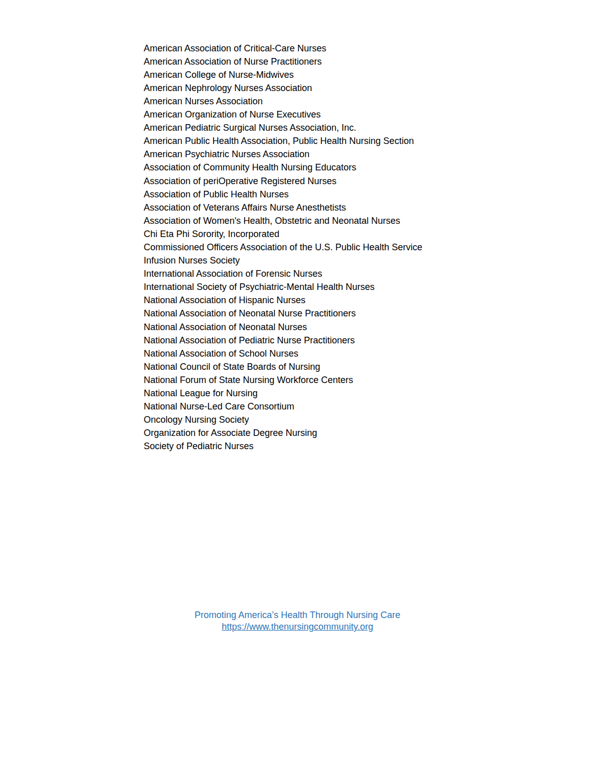American Association of Critical-Care Nurses
American Association of Nurse Practitioners
American College of Nurse-Midwives
American Nephrology Nurses Association
American Nurses Association
American Organization of Nurse Executives
American Pediatric Surgical Nurses Association, Inc.
American Public Health Association, Public Health Nursing Section
American Psychiatric Nurses Association
Association of Community Health Nursing Educators
Association of periOperative Registered Nurses
Association of Public Health Nurses
Association of Veterans Affairs Nurse Anesthetists
Association of Women's Health, Obstetric and Neonatal Nurses
Chi Eta Phi Sorority, Incorporated
Commissioned Officers Association of the U.S. Public Health Service
Infusion Nurses Society
International Association of Forensic Nurses
International Society of Psychiatric-Mental Health Nurses
National Association of Hispanic Nurses
National Association of Neonatal Nurse Practitioners
National Association of Neonatal Nurses
National Association of Pediatric Nurse Practitioners
National Association of School Nurses
National Council of State Boards of Nursing
National Forum of State Nursing Workforce Centers
National League for Nursing
National Nurse-Led Care Consortium
Oncology Nursing Society
Organization for Associate Degree Nursing
Society of Pediatric Nurses
Promoting America’s Health Through Nursing Care
https://www.thenursingcommunity.org